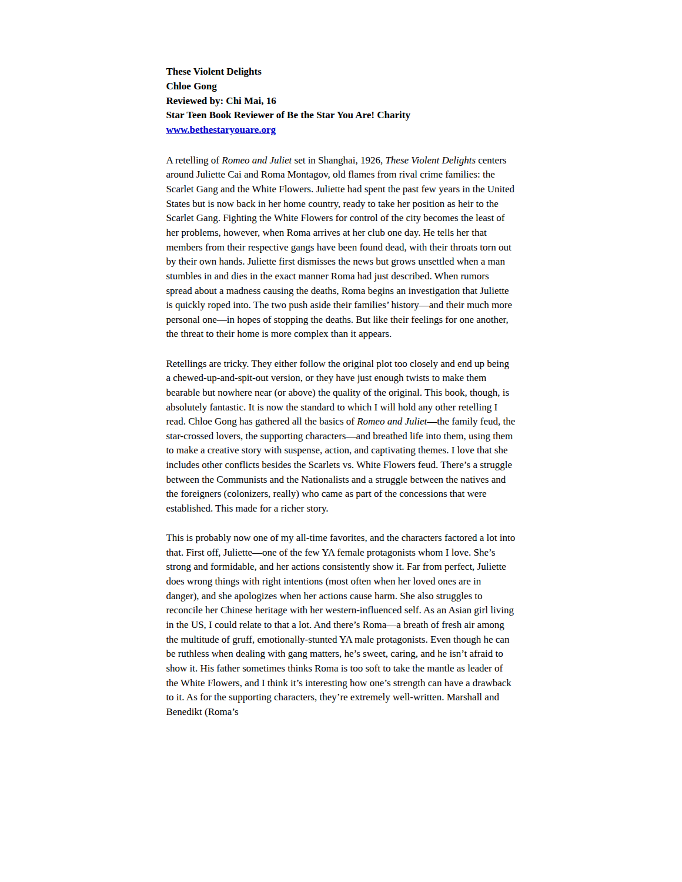These Violent Delights
Chloe Gong
Reviewed by: Chi Mai, 16
Star Teen Book Reviewer of Be the Star You Are! Charity
www.bethestaryouare.org
A retelling of Romeo and Juliet set in Shanghai, 1926, These Violent Delights centers around Juliette Cai and Roma Montagov, old flames from rival crime families: the Scarlet Gang and the White Flowers. Juliette had spent the past few years in the United States but is now back in her home country, ready to take her position as heir to the Scarlet Gang. Fighting the White Flowers for control of the city becomes the least of her problems, however, when Roma arrives at her club one day. He tells her that members from their respective gangs have been found dead, with their throats torn out by their own hands. Juliette first dismisses the news but grows unsettled when a man stumbles in and dies in the exact manner Roma had just described. When rumors spread about a madness causing the deaths, Roma begins an investigation that Juliette is quickly roped into. The two push aside their families’ history—and their much more personal one—in hopes of stopping the deaths. But like their feelings for one another, the threat to their home is more complex than it appears.
Retellings are tricky. They either follow the original plot too closely and end up being a chewed-up-and-spit-out version, or they have just enough twists to make them bearable but nowhere near (or above) the quality of the original. This book, though, is absolutely fantastic. It is now the standard to which I will hold any other retelling I read. Chloe Gong has gathered all the basics of Romeo and Juliet—the family feud, the star-crossed lovers, the supporting characters—and breathed life into them, using them to make a creative story with suspense, action, and captivating themes. I love that she includes other conflicts besides the Scarlets vs. White Flowers feud. There’s a struggle between the Communists and the Nationalists and a struggle between the natives and the foreigners (colonizers, really) who came as part of the concessions that were established. This made for a richer story.
This is probably now one of my all-time favorites, and the characters factored a lot into that. First off, Juliette—one of the few YA female protagonists whom I love. She’s strong and formidable, and her actions consistently show it. Far from perfect, Juliette does wrong things with right intentions (most often when her loved ones are in danger), and she apologizes when her actions cause harm. She also struggles to reconcile her Chinese heritage with her western-influenced self. As an Asian girl living in the US, I could relate to that a lot. And there’s Roma—a breath of fresh air among the multitude of gruff, emotionally-stunted YA male protagonists. Even though he can be ruthless when dealing with gang matters, he’s sweet, caring, and he isn’t afraid to show it. His father sometimes thinks Roma is too soft to take the mantle as leader of the White Flowers, and I think it’s interesting how one’s strength can have a drawback to it. As for the supporting characters, they’re extremely well-written. Marshall and Benedikt (Roma’s